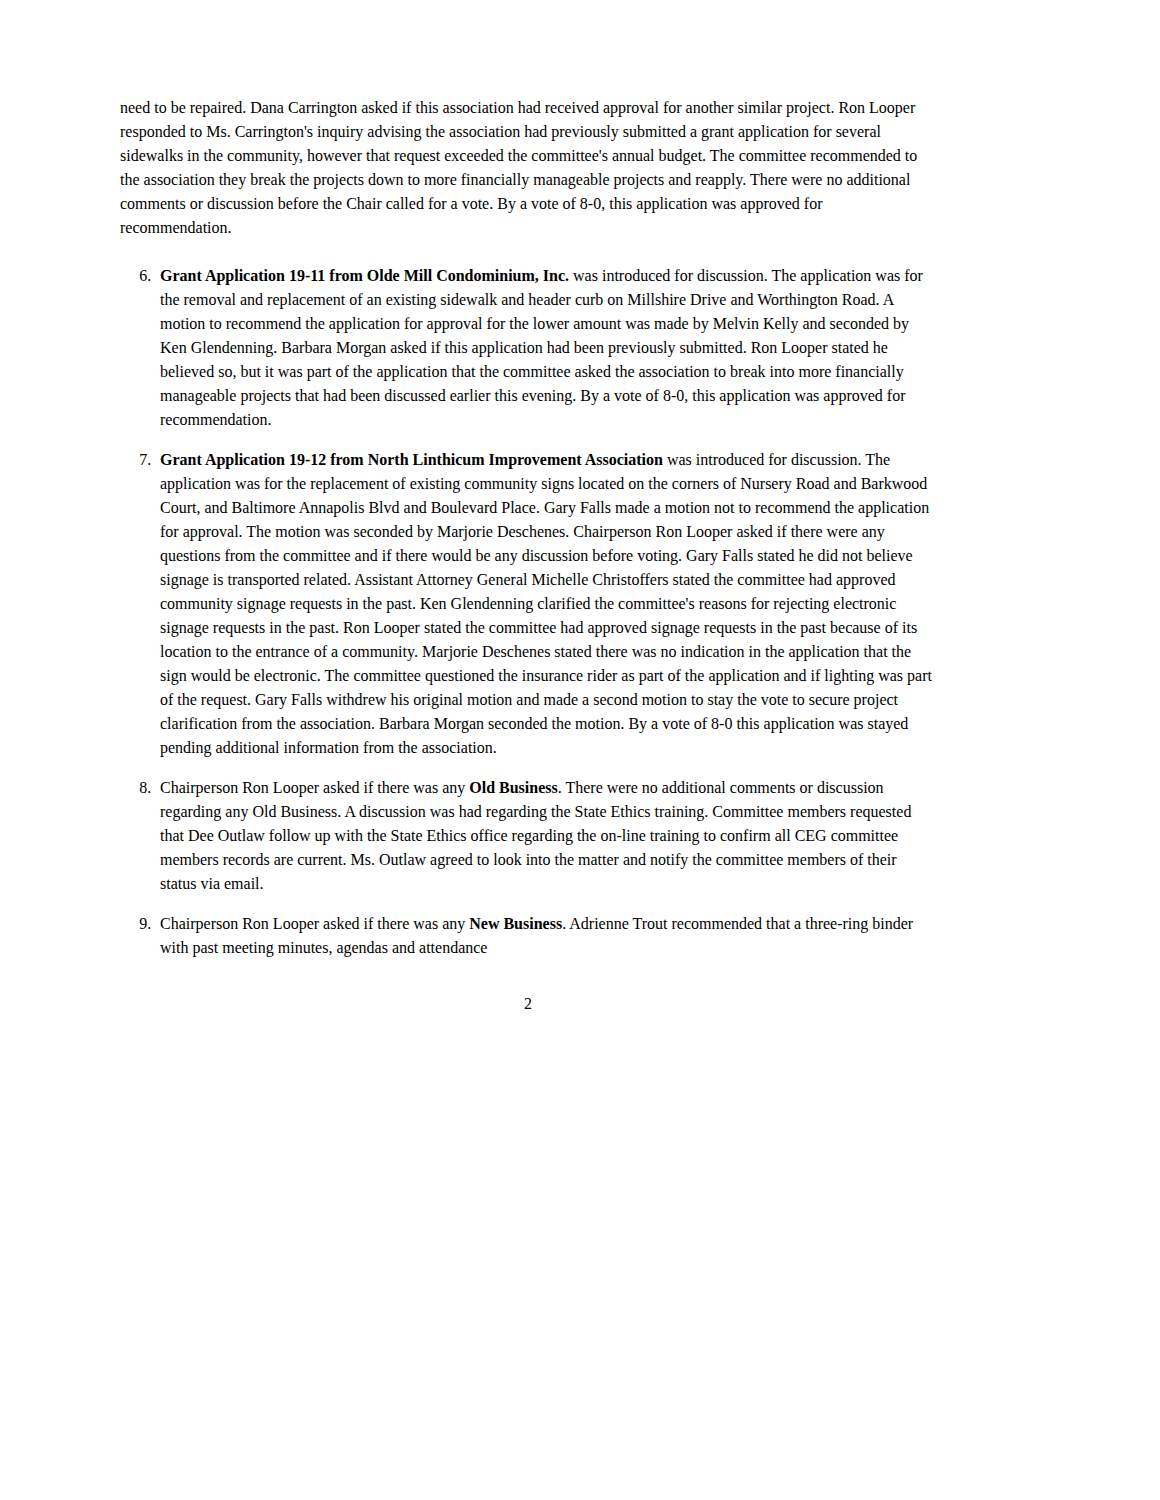need to be repaired. Dana Carrington asked if this association had received approval for another similar project. Ron Looper responded to Ms. Carrington's inquiry advising the association had previously submitted a grant application for several sidewalks in the community, however that request exceeded the committee's annual budget. The committee recommended to the association they break the projects down to more financially manageable projects and reapply. There were no additional comments or discussion before the Chair called for a vote. By a vote of 8-0, this application was approved for recommendation.
Grant Application 19-11 from Olde Mill Condominium, Inc. was introduced for discussion. The application was for the removal and replacement of an existing sidewalk and header curb on Millshire Drive and Worthington Road. A motion to recommend the application for approval for the lower amount was made by Melvin Kelly and seconded by Ken Glendenning. Barbara Morgan asked if this application had been previously submitted. Ron Looper stated he believed so, but it was part of the application that the committee asked the association to break into more financially manageable projects that had been discussed earlier this evening. By a vote of 8-0, this application was approved for recommendation.
Grant Application 19-12 from North Linthicum Improvement Association was introduced for discussion. The application was for the replacement of existing community signs located on the corners of Nursery Road and Barkwood Court, and Baltimore Annapolis Blvd and Boulevard Place. Gary Falls made a motion not to recommend the application for approval. The motion was seconded by Marjorie Deschenes. Chairperson Ron Looper asked if there were any questions from the committee and if there would be any discussion before voting. Gary Falls stated he did not believe signage is transported related. Assistant Attorney General Michelle Christoffers stated the committee had approved community signage requests in the past. Ken Glendenning clarified the committee's reasons for rejecting electronic signage requests in the past. Ron Looper stated the committee had approved signage requests in the past because of its location to the entrance of a community. Marjorie Deschenes stated there was no indication in the application that the sign would be electronic. The committee questioned the insurance rider as part of the application and if lighting was part of the request. Gary Falls withdrew his original motion and made a second motion to stay the vote to secure project clarification from the association. Barbara Morgan seconded the motion. By a vote of 8-0 this application was stayed pending additional information from the association.
Chairperson Ron Looper asked if there was any Old Business. There were no additional comments or discussion regarding any Old Business. A discussion was had regarding the State Ethics training. Committee members requested that Dee Outlaw follow up with the State Ethics office regarding the on-line training to confirm all CEG committee members records are current. Ms. Outlaw agreed to look into the matter and notify the committee members of their status via email.
Chairperson Ron Looper asked if there was any New Business. Adrienne Trout recommended that a three-ring binder with past meeting minutes, agendas and attendance
2